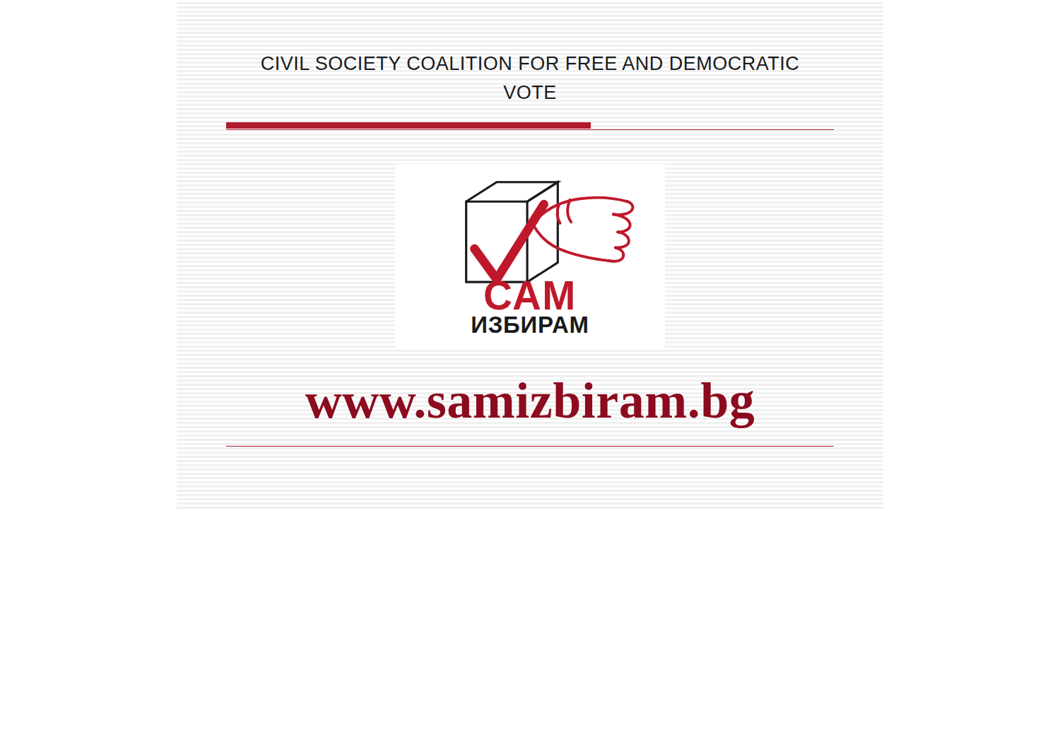CIVIL SOCIETY COALITION FOR FREE AND DEMOCRATIC VOTE
Сам Избирам logo САМ ИЗБИРАМ
www.samizbiram.bg